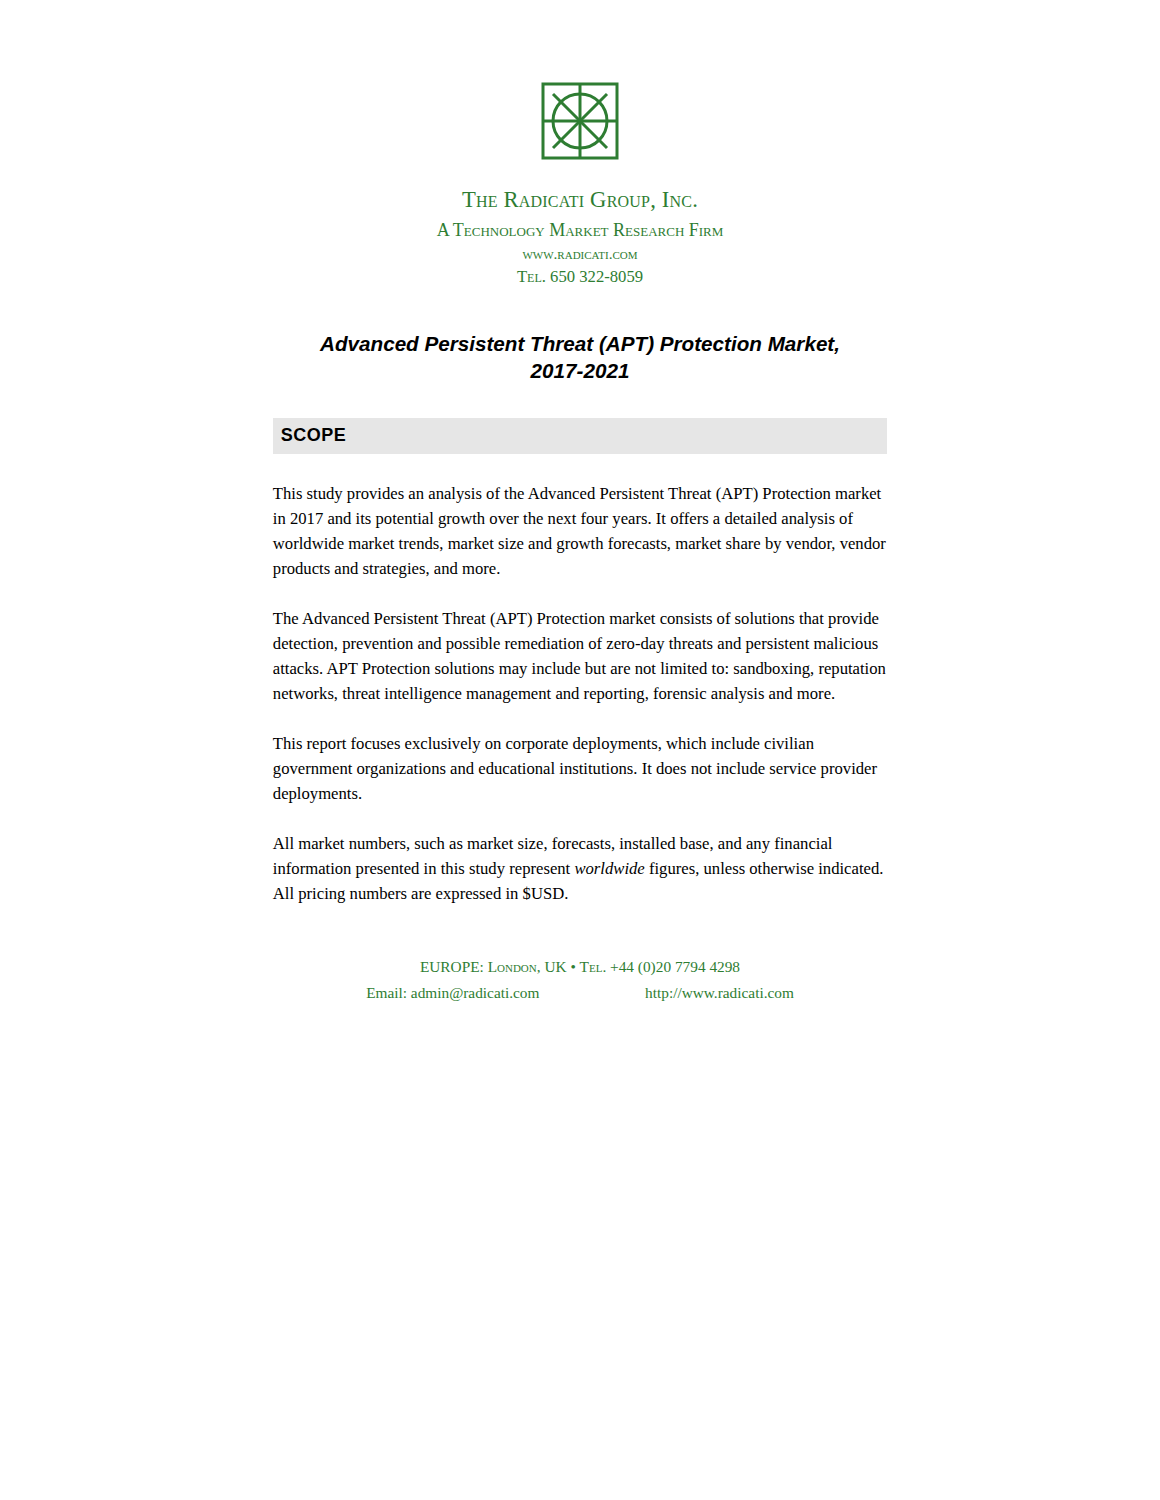The Radicati Group, Inc.
A Technology Market Research Firm
www.radicati.com
Tel. 650 322-8059
Advanced Persistent Threat (APT) Protection Market,
2017-2021
SCOPE
This study provides an analysis of the Advanced Persistent Threat (APT) Protection market in 2017 and its potential growth over the next four years. It offers a detailed analysis of worldwide market trends, market size and growth forecasts, market share by vendor, vendor products and strategies, and more.
The Advanced Persistent Threat (APT) Protection market consists of solutions that provide detection, prevention and possible remediation of zero-day threats and persistent malicious attacks. APT Protection solutions may include but are not limited to: sandboxing, reputation networks, threat intelligence management and reporting, forensic analysis and more.
This report focuses exclusively on corporate deployments, which include civilian government organizations and educational institutions. It does not include service provider deployments.
All market numbers, such as market size, forecasts, installed base, and any financial information presented in this study represent worldwide figures, unless otherwise indicated. All pricing numbers are expressed in $USD.
EUROPE: London, UK • Tel. +44 (0)20 7794 4298
Email: admin@radicati.com http://www.radicati.com